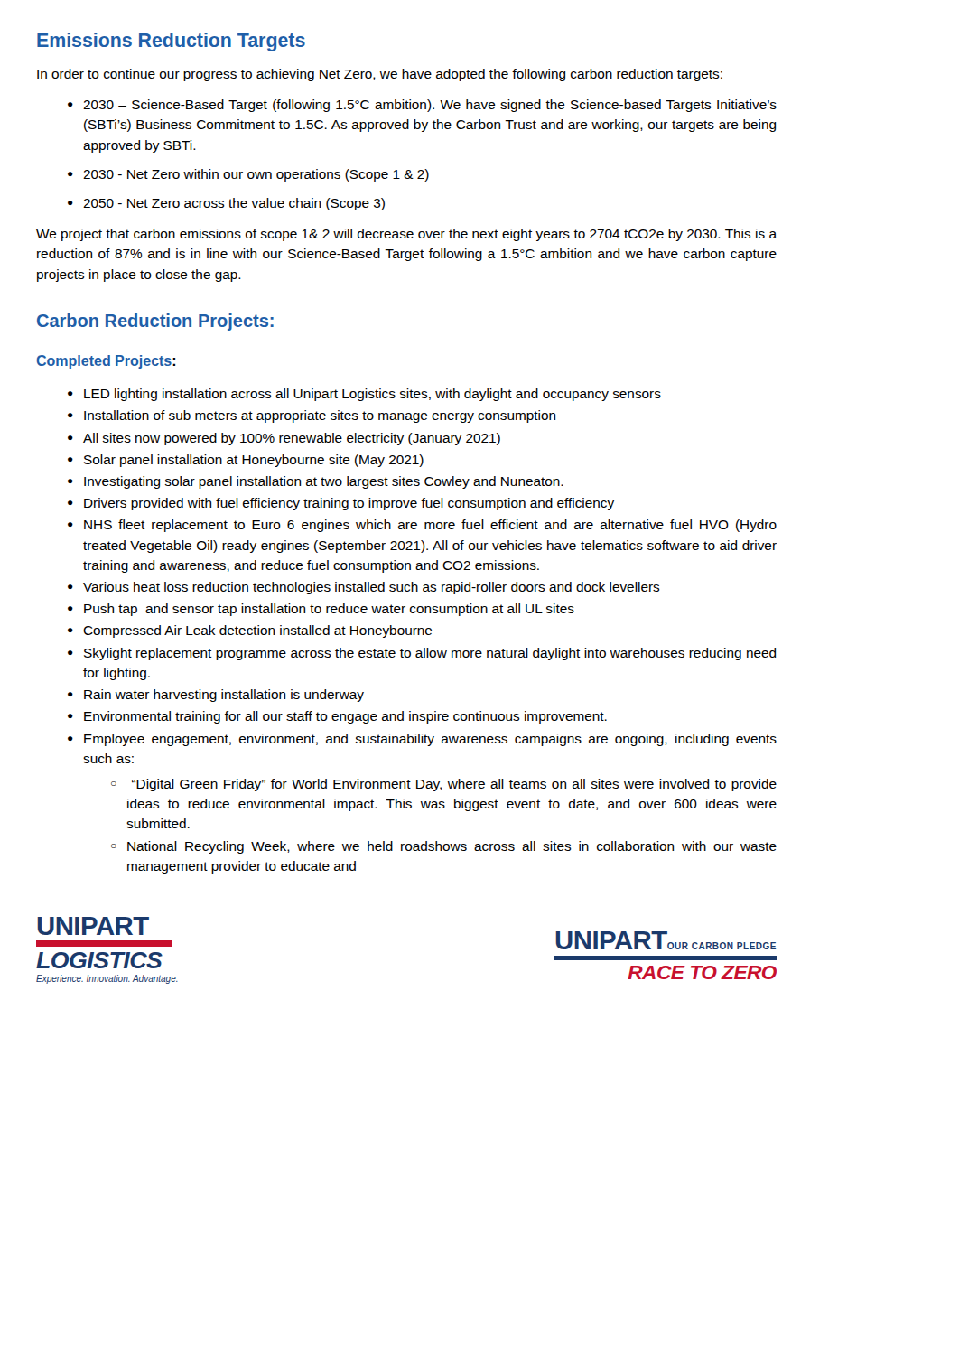Emissions Reduction Targets
In order to continue our progress to achieving Net Zero, we have adopted the following carbon reduction targets:
2030 – Science-Based Target (following 1.5°C ambition). We have signed the Science-based Targets Initiative’s (SBTi’s) Business Commitment to 1.5C. As approved by the Carbon Trust and are working, our targets are being approved by SBTi.
2030 - Net Zero within our own operations (Scope 1 & 2)
2050 - Net Zero across the value chain (Scope 3)
We project that carbon emissions of scope 1& 2 will decrease over the next eight years to 2704 tCO2e by 2030. This is a reduction of 87% and is in line with our Science-Based Target following a 1.5°C ambition and we have carbon capture projects in place to close the gap.
Carbon Reduction Projects:
Completed Projects:
LED lighting installation across all Unipart Logistics sites, with daylight and occupancy sensors
Installation of sub meters at appropriate sites to manage energy consumption
All sites now powered by 100% renewable electricity (January 2021)
Solar panel installation at Honeybourne site (May 2021)
Investigating solar panel installation at two largest sites Cowley and Nuneaton.
Drivers provided with fuel efficiency training to improve fuel consumption and efficiency
NHS fleet replacement to Euro 6 engines which are more fuel efficient and are alternative fuel HVO (Hydro treated Vegetable Oil) ready engines (September 2021). All of our vehicles have telematics software to aid driver training and awareness, and reduce fuel consumption and CO2 emissions.
Various heat loss reduction technologies installed such as rapid-roller doors and dock levellers
Push tap and sensor tap installation to reduce water consumption at all UL sites
Compressed Air Leak detection installed at Honeybourne
Skylight replacement programme across the estate to allow more natural daylight into warehouses reducing need for lighting.
Rain water harvesting installation is underway
Environmental training for all our staff to engage and inspire continuous improvement.
Employee engagement, environment, and sustainability awareness campaigns are ongoing, including events such as:
“Digital Green Friday” for World Environment Day, where all teams on all sites were involved to provide ideas to reduce environmental impact. This was biggest event to date, and over 600 ideas were submitted.
National Recycling Week, where we held roadshows across all sites in collaboration with our waste management provider to educate and
UNIPART
LOGISTICS
Experience. Innovation. Advantage.
UNIPART OUR CARBON PLEDGE
RACE TO ZERO